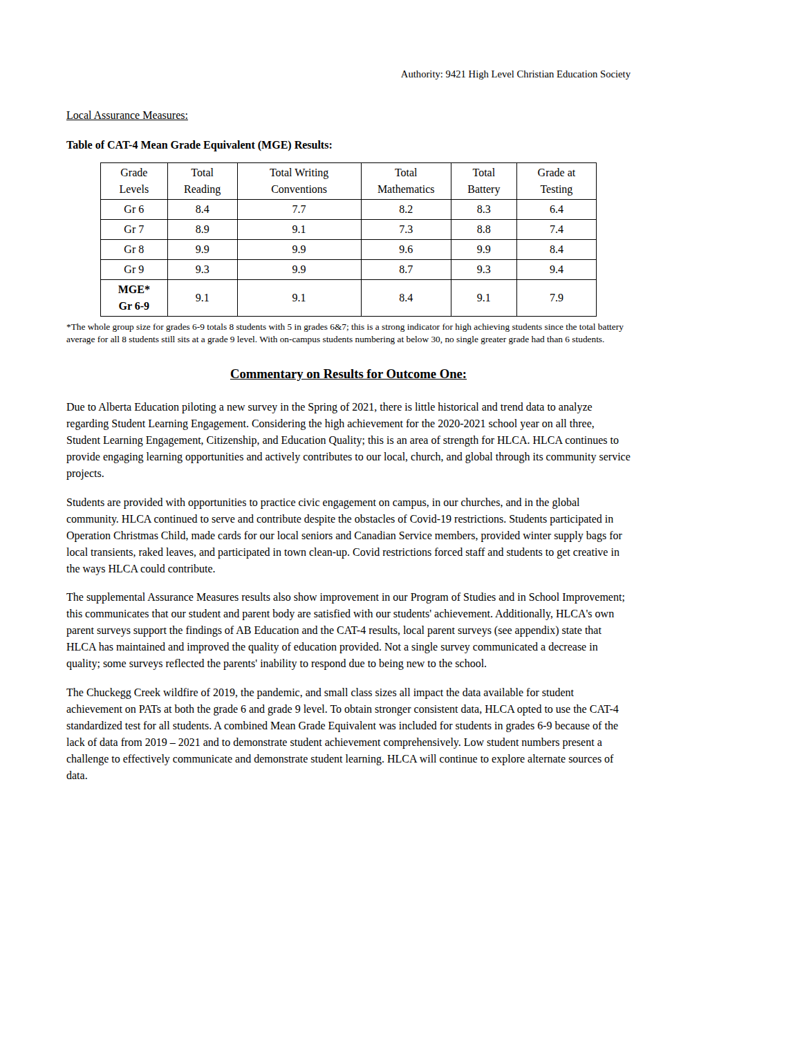Authority: 9421 High Level Christian Education Society
Local Assurance Measures:
Table of CAT-4 Mean Grade Equivalent (MGE) Results:
| Grade Levels | Total Reading | Total Writing Conventions | Total Mathematics | Total Battery | Grade at Testing |
| --- | --- | --- | --- | --- | --- |
| Gr 6 | 8.4 | 7.7 | 8.2 | 8.3 | 6.4 |
| Gr 7 | 8.9 | 9.1 | 7.3 | 8.8 | 7.4 |
| Gr 8 | 9.9 | 9.9 | 9.6 | 9.9 | 8.4 |
| Gr 9 | 9.3 | 9.9 | 8.7 | 9.3 | 9.4 |
| MGE* Gr 6-9 | 9.1 | 9.1 | 8.4 | 9.1 | 7.9 |
*The whole group size for grades 6-9 totals 8 students with 5 in grades 6&7; this is a strong indicator for high achieving students since the total battery average for all 8 students still sits at a grade 9 level. With on-campus students numbering at below 30, no single greater grade had than 6 students.
Commentary on Results for Outcome One:
Due to Alberta Education piloting a new survey in the Spring of 2021, there is little historical and trend data to analyze regarding Student Learning Engagement. Considering the high achievement for the 2020-2021 school year on all three, Student Learning Engagement, Citizenship, and Education Quality; this is an area of strength for HLCA. HLCA continues to provide engaging learning opportunities and actively contributes to our local, church, and global through its community service projects.
Students are provided with opportunities to practice civic engagement on campus, in our churches, and in the global community. HLCA continued to serve and contribute despite the obstacles of Covid-19 restrictions. Students participated in Operation Christmas Child, made cards for our local seniors and Canadian Service members, provided winter supply bags for local transients, raked leaves, and participated in town clean-up. Covid restrictions forced staff and students to get creative in the ways HLCA could contribute.
The supplemental Assurance Measures results also show improvement in our Program of Studies and in School Improvement; this communicates that our student and parent body are satisfied with our students' achievement. Additionally, HLCA's own parent surveys support the findings of AB Education and the CAT-4 results, local parent surveys (see appendix) state that HLCA has maintained and improved the quality of education provided. Not a single survey communicated a decrease in quality; some surveys reflected the parents' inability to respond due to being new to the school.
The Chuckegg Creek wildfire of 2019, the pandemic, and small class sizes all impact the data available for student achievement on PATs at both the grade 6 and grade 9 level. To obtain stronger consistent data, HLCA opted to use the CAT-4 standardized test for all students. A combined Mean Grade Equivalent was included for students in grades 6-9 because of the lack of data from 2019 – 2021 and to demonstrate student achievement comprehensively. Low student numbers present a challenge to effectively communicate and demonstrate student learning. HLCA will continue to explore alternate sources of data.